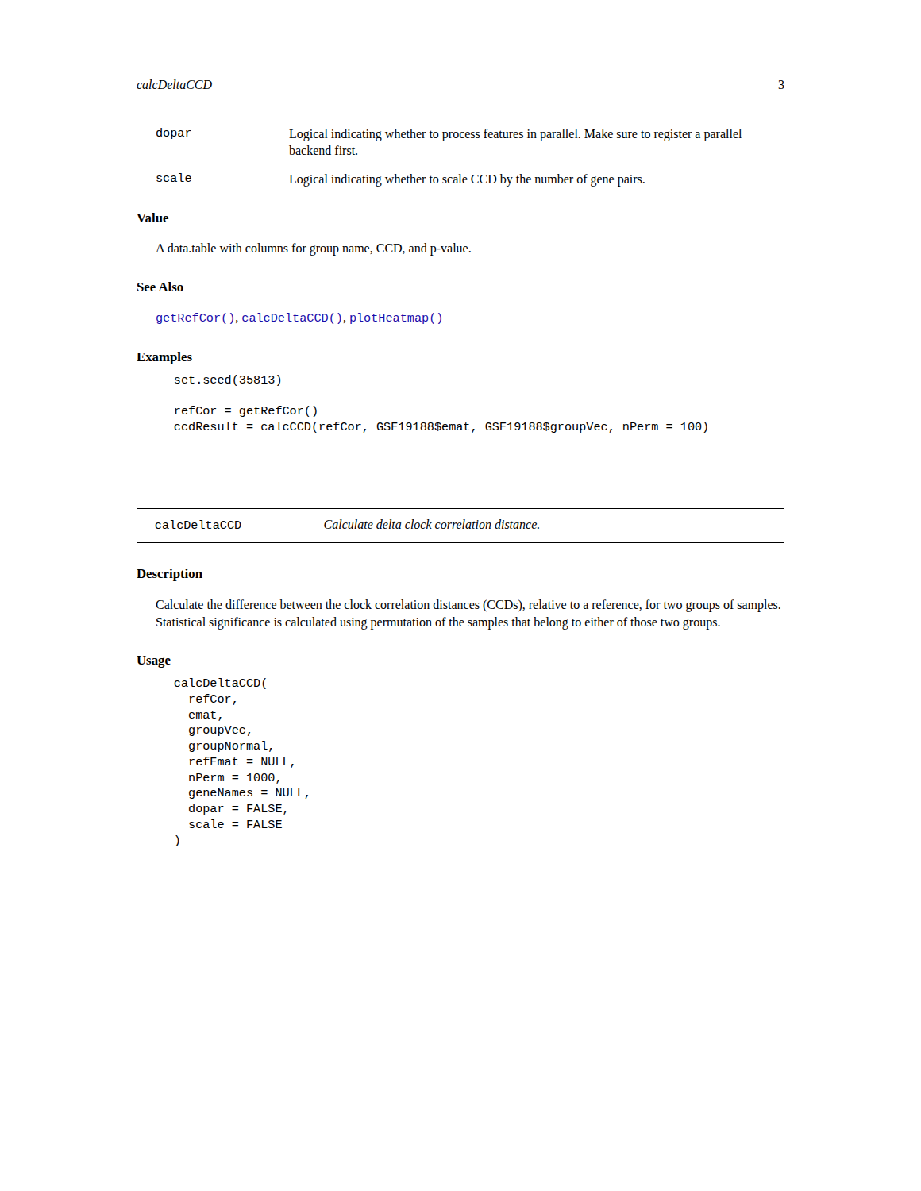calcDeltaCCD 3
dopar
Logical indicating whether to process features in parallel. Make sure to register a parallel backend first.
scale
Logical indicating whether to scale CCD by the number of gene pairs.
Value
A data.table with columns for group name, CCD, and p-value.
See Also
getRefCor(), calcDeltaCCD(), plotHeatmap()
Examples
set.seed(35813)

refCor = getRefCor()
ccdResult = calcCCD(refCor, GSE19188$emat, GSE19188$groupVec, nPerm = 100)
calcDeltaCCD Calculate delta clock correlation distance.
Description
Calculate the difference between the clock correlation distances (CCDs), relative to a reference, for two groups of samples. Statistical significance is calculated using permutation of the samples that belong to either of those two groups.
Usage
calcDeltaCCD(
  refCor,
  emat,
  groupVec,
  groupNormal,
  refEmat = NULL,
  nPerm = 1000,
  geneNames = NULL,
  dopar = FALSE,
  scale = FALSE
)